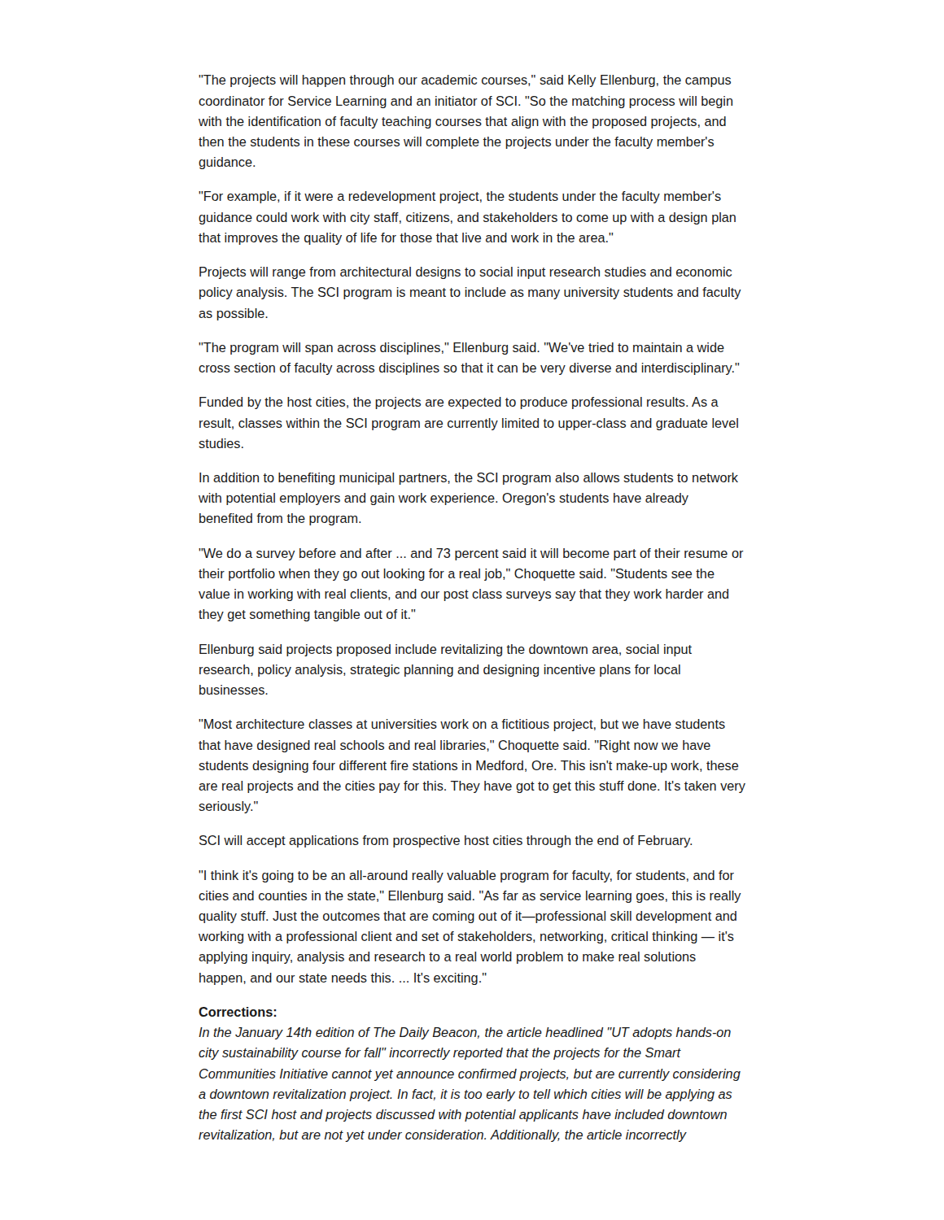"The projects will happen through our academic courses," said Kelly Ellenburg, the campus coordinator for Service Learning and an initiator of SCI. "So the matching process will begin with the identification of faculty teaching courses that align with the proposed projects, and then the students in these courses will complete the projects under the faculty member's guidance.
"For example, if it were a redevelopment project, the students under the faculty member's guidance could work with city staff, citizens, and stakeholders to come up with a design plan that improves the quality of life for those that live and work in the area."
Projects will range from architectural designs to social input research studies and economic policy analysis. The SCI program is meant to include as many university students and faculty as possible.
"The program will span across disciplines," Ellenburg said. "We've tried to maintain a wide cross section of faculty across disciplines so that it can be very diverse and interdisciplinary."
Funded by the host cities, the projects are expected to produce professional results. As a result, classes within the SCI program are currently limited to upper-class and graduate level studies.
In addition to benefiting municipal partners, the SCI program also allows students to network with potential employers and gain work experience. Oregon's students have already benefited from the program.
"We do a survey before and after ... and 73 percent said it will become part of their resume or their portfolio when they go out looking for a real job," Choquette said. "Students see the value in working with real clients, and our post class surveys say that they work harder and they get something tangible out of it."
Ellenburg said projects proposed include revitalizing the downtown area, social input research, policy analysis, strategic planning and designing incentive plans for local businesses.
"Most architecture classes at universities work on a fictitious project, but we have students that have designed real schools and real libraries," Choquette said. "Right now we have students designing four different fire stations in Medford, Ore. This isn't make-up work, these are real projects and the cities pay for this. They have got to get this stuff done. It's taken very seriously."
SCI will accept applications from prospective host cities through the end of February.
"I think it's going to be an all-around really valuable program for faculty, for students, and for cities and counties in the state," Ellenburg said. "As far as service learning goes, this is really quality stuff. Just the outcomes that are coming out of it—professional skill development and working with a professional client and set of stakeholders, networking, critical thinking — it's applying inquiry, analysis and research to a real world problem to make real solutions happen, and our state needs this. ... It's exciting."
Corrections:
In the January 14th edition of The Daily Beacon, the article headlined "UT adopts hands-on city sustainability course for fall" incorrectly reported that the projects for the Smart Communities Initiative cannot yet announce confirmed projects, but are currently considering a downtown revitalization project. In fact, it is too early to tell which cities will be applying as the first SCI host and projects discussed with potential applicants have included downtown revitalization, but are not yet under consideration. Additionally, the article incorrectly